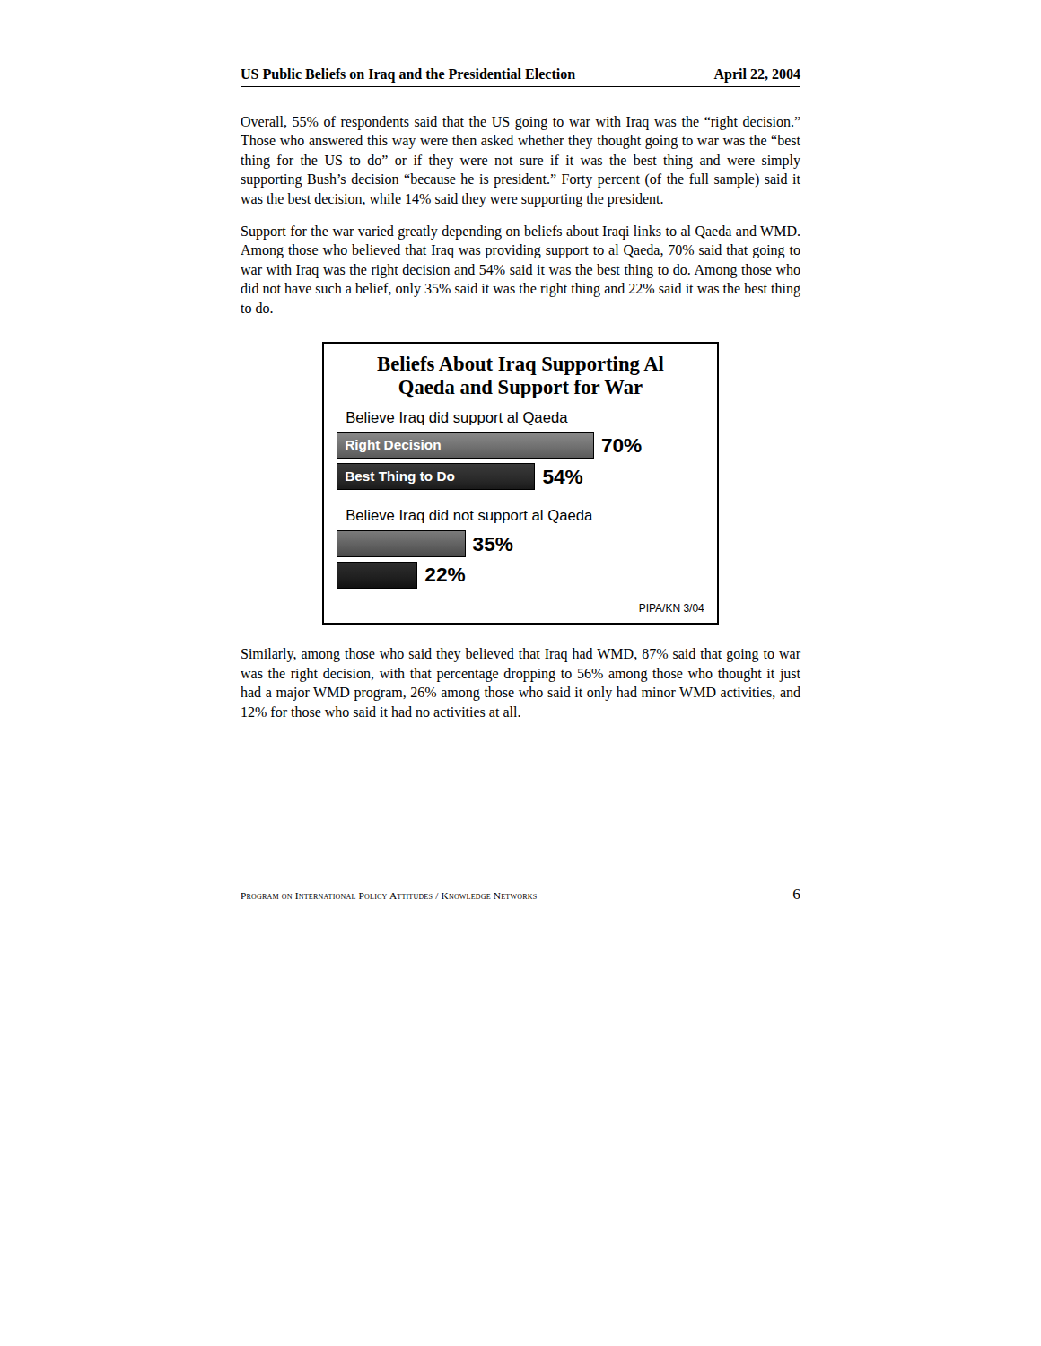US Public Beliefs on Iraq and the Presidential Election April 22, 2004
Overall, 55% of respondents said that the US going to war with Iraq was the “right decision.” Those who answered this way were then asked whether they thought going to war was the “best thing for the US to do” or if they were not sure if it was the best thing and were simply supporting Bush’s decision “because he is president.” Forty percent (of the full sample) said it was the best decision, while 14% said they were supporting the president.
Support for the war varied greatly depending on beliefs about Iraqi links to al Qaeda and WMD. Among those who believed that Iraq was providing support to al Qaeda, 70% said that going to war with Iraq was the right decision and 54% said it was the best thing to do. Among those who did not have such a belief, only 35% said it was the right thing and 22% said it was the best thing to do.
Beliefs About Iraq Supporting Al
Qaeda and Support for War
Believe Iraq did support al Qaeda
Right Decision
70%
Best Thing to Do
54%
Believe Iraq did not support al Qaeda
35%
22%
PIPA/KN 3/04
Similarly, among those who said they believed that Iraq had WMD, 87% said that going to war was the right decision, with that percentage dropping to 56% among those who thought it just had a major WMD program, 26% among those who said it only had minor WMD activities, and 12% for those who said it had no activities at all.
Program on International Policy Attitudes / Knowledge Networks 6